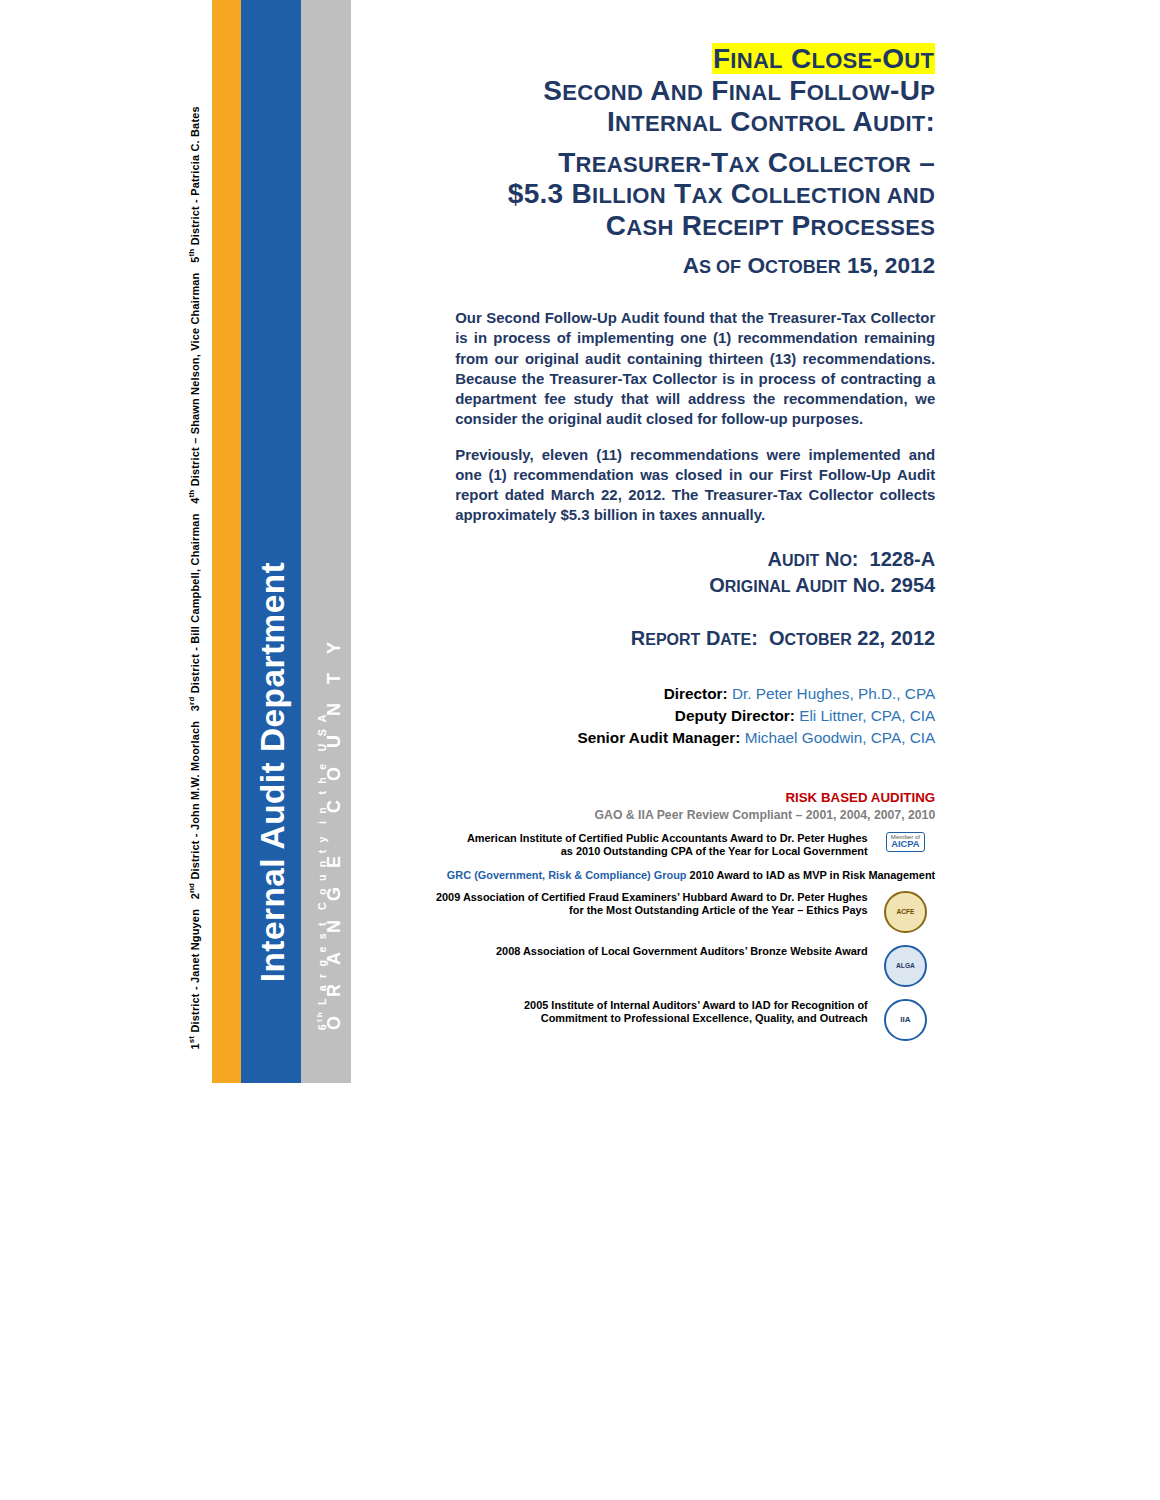1st District - Janet Nguyen 2nd District - John M.W. Moorlach 3rd District - Bill Campbell, Chairman 4th District – Shawn Nelson, Vice Chairman 5th District - Patricia C. Bates
Internal Audit Department
O R A N G E C O U N T Y
6th L a r g e s t C o u n t y i n t h e U S A
FINAL CLOSE-OUT
SECOND AND FINAL FOLLOW-UP
INTERNAL CONTROL AUDIT:
TREASURER-TAX COLLECTOR –
$5.3 BILLION TAX COLLECTION AND
CASH RECEIPT PROCESSES
AS OF OCTOBER 15, 2012
Our Second Follow-Up Audit found that the Treasurer-Tax Collector is in process of implementing one (1) recommendation remaining from our original audit containing thirteen (13) recommendations. Because the Treasurer-Tax Collector is in process of contracting a department fee study that will address the recommendation, we consider the original audit closed for follow-up purposes.
Previously, eleven (11) recommendations were implemented and one (1) recommendation was closed in our First Follow-Up Audit report dated March 22, 2012. The Treasurer-Tax Collector collects approximately $5.3 billion in taxes annually.
AUDIT NO: 1228-A
ORIGINAL AUDIT NO. 2954
REPORT DATE: OCTOBER 22, 2012
Director: Dr. Peter Hughes, Ph.D., CPA
Deputy Director: Eli Littner, CPA, CIA
Senior Audit Manager: Michael Goodwin, CPA, CIA
RISK BASED AUDITING
GAO & IIA Peer Review Compliant – 2001, 2004, 2007, 2010
American Institute of Certified Public Accountants Award to Dr. Peter Hughes
as 2010 Outstanding CPA of the Year for Local Government
Member of AICPA
GRC (Government, Risk & Compliance) Group 2010 Award to IAD as MVP in Risk Management
2009 Association of Certified Fraud Examiners’ Hubbard Award to Dr. Peter Hughes
for the Most Outstanding Article of the Year – Ethics Pays
ACFE
2008 Association of Local Government Auditors’ Bronze Website Award
ALGA
2005 Institute of Internal Auditors’ Award to IAD for Recognition of
Commitment to Professional Excellence, Quality, and Outreach
IIA